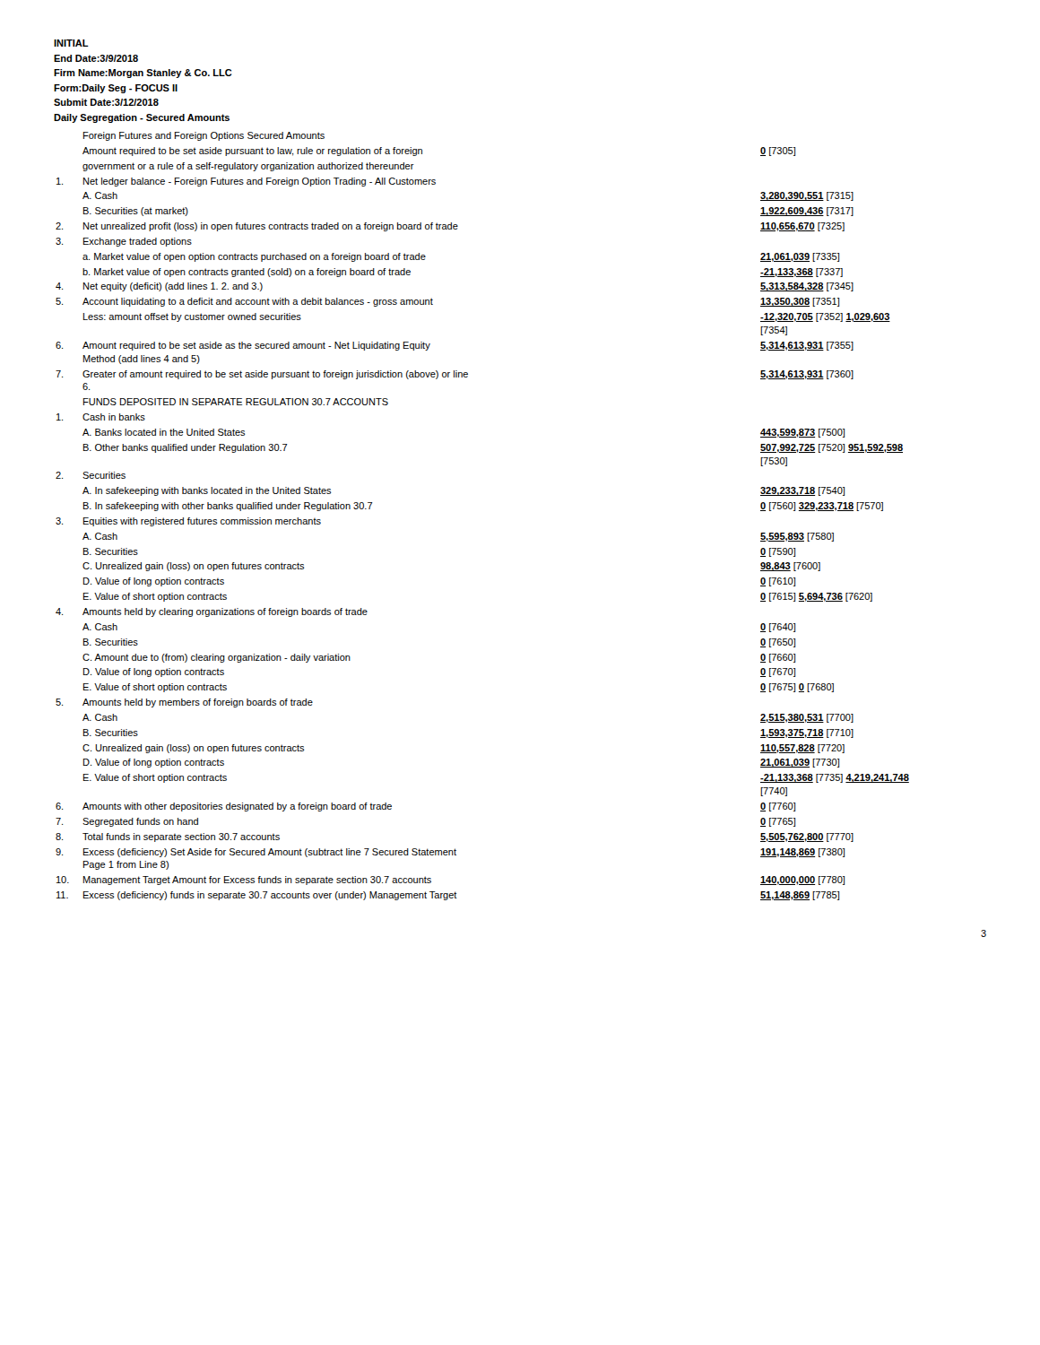INITIAL
End Date:3/9/2018
Firm Name:Morgan Stanley & Co. LLC
Form:Daily Seg - FOCUS II
Submit Date:3/12/2018
Daily Segregation - Secured Amounts
| | Foreign Futures and Foreign Options Secured Amounts | |
| | Amount required to be set aside pursuant to law, rule or regulation of a foreign | 0 [7305] |
| | government or a rule of a self-regulatory organization authorized thereunder | |
| 1. | Net ledger balance - Foreign Futures and Foreign Option Trading - All Customers | |
| | A. Cash | 3,280,390,551 [7315] |
| | B. Securities (at market) | 1,922,609,436 [7317] |
| 2. | Net unrealized profit (loss) in open futures contracts traded on a foreign board of trade | 110,656,670 [7325] |
| 3. | Exchange traded options | |
| | a. Market value of open option contracts purchased on a foreign board of trade | 21,061,039 [7335] |
| | b. Market value of open contracts granted (sold) on a foreign board of trade | -21,133,368 [7337] |
| 4. | Net equity (deficit) (add lines 1. 2. and 3.) | 5,313,584,328 [7345] |
| 5. | Account liquidating to a deficit and account with a debit balances - gross amount | 13,350,308 [7351] |
| | Less: amount offset by customer owned securities | -12,320,705 [7352] 1,029,603 [7354] |
| 6. | Amount required to be set aside as the secured amount - Net Liquidating Equity Method (add lines 4 and 5) | 5,314,613,931 [7355] |
| 7. | Greater of amount required to be set aside pursuant to foreign jurisdiction (above) or line 6. | 5,314,613,931 [7360] |
| | FUNDS DEPOSITED IN SEPARATE REGULATION 30.7 ACCOUNTS | |
| 1. | Cash in banks | |
| | A. Banks located in the United States | 443,599,873 [7500] |
| | B. Other banks qualified under Regulation 30.7 | 507,992,725 [7520] 951,592,598 [7530] |
| 2. | Securities | |
| | A. In safekeeping with banks located in the United States | 329,233,718 [7540] |
| | B. In safekeeping with other banks qualified under Regulation 30.7 | 0 [7560] 329,233,718 [7570] |
| 3. | Equities with registered futures commission merchants | |
| | A. Cash | 5,595,893 [7580] |
| | B. Securities | 0 [7590] |
| | C. Unrealized gain (loss) on open futures contracts | 98,843 [7600] |
| | D. Value of long option contracts | 0 [7610] |
| | E. Value of short option contracts | 0 [7615] 5,694,736 [7620] |
| 4. | Amounts held by clearing organizations of foreign boards of trade | |
| | A. Cash | 0 [7640] |
| | B. Securities | 0 [7650] |
| | C. Amount due to (from) clearing organization - daily variation | 0 [7660] |
| | D. Value of long option contracts | 0 [7670] |
| | E. Value of short option contracts | 0 [7675] 0 [7680] |
| 5. | Amounts held by members of foreign boards of trade | |
| | A. Cash | 2,515,380,531 [7700] |
| | B. Securities | 1,593,375,718 [7710] |
| | C. Unrealized gain (loss) on open futures contracts | 110,557,828 [7720] |
| | D. Value of long option contracts | 21,061,039 [7730] |
| | E. Value of short option contracts | -21,133,368 [7735] 4,219,241,748 [7740] |
| 6. | Amounts with other depositories designated by a foreign board of trade | 0 [7760] |
| 7. | Segregated funds on hand | 0 [7765] |
| 8. | Total funds in separate section 30.7 accounts | 5,505,762,800 [7770] |
| 9. | Excess (deficiency) Set Aside for Secured Amount (subtract line 7 Secured Statement Page 1 from Line 8) | 191,148,869 [7380] |
| 10. | Management Target Amount for Excess funds in separate section 30.7 accounts | 140,000,000 [7780] |
| 11. | Excess (deficiency) funds in separate 30.7 accounts over (under) Management Target | 51,148,869 [7785] |
3